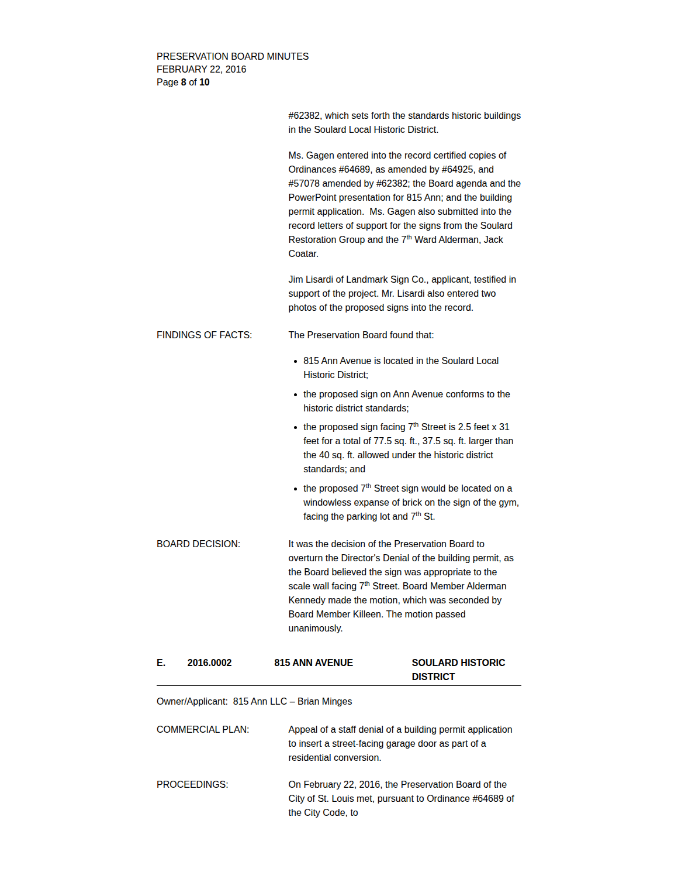PRESERVATION BOARD MINUTES
FEBRUARY 22, 2016
Page 8 of 10
#62382, which sets forth the standards historic buildings in the Soulard Local Historic District.
Ms. Gagen entered into the record certified copies of Ordinances #64689, as amended by #64925, and #57078 amended by #62382; the Board agenda and the PowerPoint presentation for 815 Ann; and the building permit application. Ms. Gagen also submitted into the record letters of support for the signs from the Soulard Restoration Group and the 7th Ward Alderman, Jack Coatar.
Jim Lisardi of Landmark Sign Co., applicant, testified in support of the project. Mr. Lisardi also entered two photos of the proposed signs into the record.
FINDINGS OF FACTS:
The Preservation Board found that:
815 Ann Avenue is located in the Soulard Local Historic District;
the proposed sign on Ann Avenue conforms to the historic district standards;
the proposed sign facing 7th Street is 2.5 feet x 31 feet for a total of 77.5 sq. ft., 37.5 sq. ft. larger than the 40 sq. ft. allowed under the historic district standards; and
the proposed 7th Street sign would be located on a windowless expanse of brick on the sign of the gym, facing the parking lot and 7th St.
BOARD DECISION:
It was the decision of the Preservation Board to overturn the Director's Denial of the building permit, as the Board believed the sign was appropriate to the scale wall facing 7th Street. Board Member Alderman Kennedy made the motion, which was seconded by Board Member Killeen. The motion passed unanimously.
E. 2016.0002 815 ANN AVENUE SOULARD HISTORIC DISTRICT
Owner/Applicant: 815 Ann LLC – Brian Minges
COMMERCIAL PLAN:
Appeal of a staff denial of a building permit application to insert a street-facing garage door as part of a residential conversion.
PROCEEDINGS:
On February 22, 2016, the Preservation Board of the City of St. Louis met, pursuant to Ordinance #64689 of the City Code, to